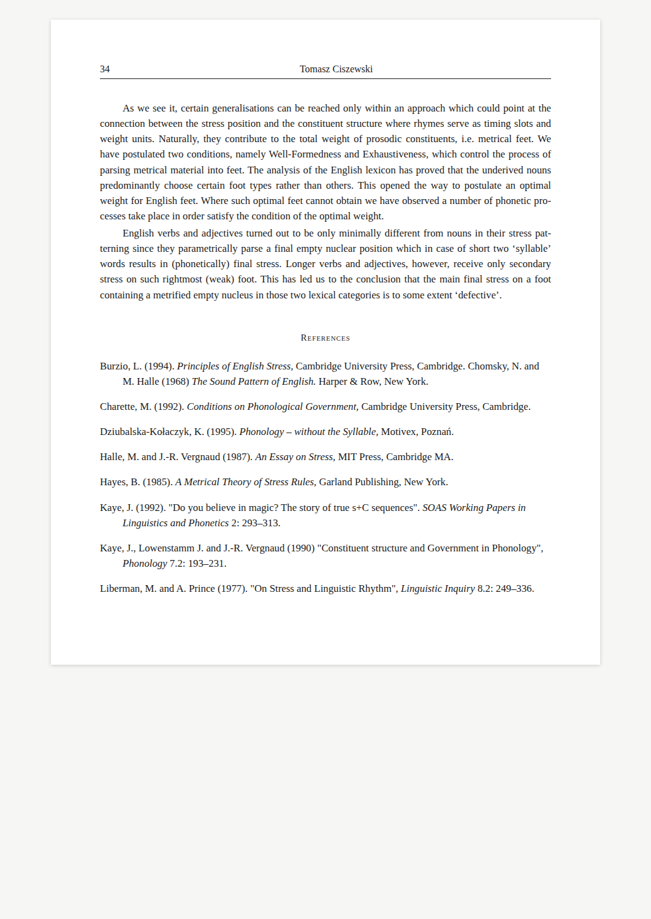34 Tomasz Ciszewski
As we see it, certain generalisations can be reached only within an approach which could point at the connection between the stress position and the constituent structure where rhymes serve as timing slots and weight units. Naturally, they contribute to the total weight of prosodic constituents, i.e. metrical feet. We have postulated two conditions, namely Well-Formedness and Exhaustiveness, which control the process of parsing metrical material into feet. The analysis of the English lexicon has proved that the underived nouns predominantly choose certain foot types rather than others. This opened the way to postulate an optimal weight for English feet. Where such optimal feet cannot obtain we have observed a number of phonetic processes take place in order satisfy the condition of the optimal weight.
English verbs and adjectives turned out to be only minimally different from nouns in their stress patterning since they parametrically parse a final empty nuclear position which in case of short two ‘syllable’ words results in (phonetically) final stress. Longer verbs and adjectives, however, receive only secondary stress on such rightmost (weak) foot. This has led us to the conclusion that the main final stress on a foot containing a metrified empty nucleus in those two lexical categories is to some extent ‘defective’.
References
Burzio, L. (1994). Principles of English Stress, Cambridge University Press, Cambridge. Chomsky, N. and M. Halle (1968) The Sound Pattern of English. Harper & Row, New York.
Charette, M. (1992). Conditions on Phonological Government, Cambridge University Press, Cambridge.
Dziubalska-Kołaczyk, K. (1995). Phonology – without the Syllable, Motivex, Poznań.
Halle, M. and J.-R. Vergnaud (1987). An Essay on Stress, MIT Press, Cambridge MA.
Hayes, B. (1985). A Metrical Theory of Stress Rules, Garland Publishing, New York.
Kaye, J. (1992). "Do you believe in magic? The story of true s+C sequences". SOAS Working Papers in Linguistics and Phonetics 2: 293–313.
Kaye, J., Lowenstamm J. and J.-R. Vergnaud (1990) "Constituent structure and Government in Phonology", Phonology 7.2: 193–231.
Liberman, M. and A. Prince (1977). "On Stress and Linguistic Rhythm", Linguistic Inquiry 8.2: 249–336.